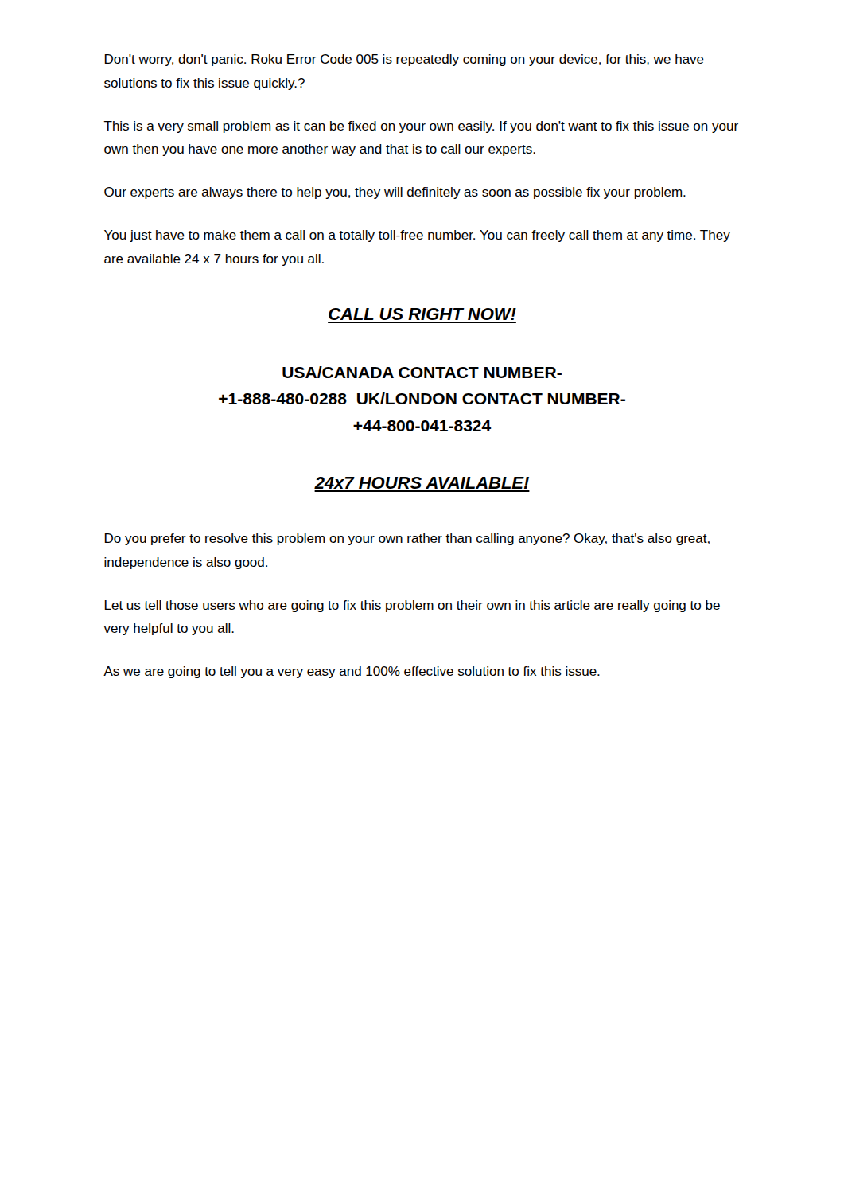Don't worry, don't panic. Roku Error Code 005 is repeatedly coming on your device, for this, we have solutions to fix this issue quickly.?
This is a very small problem as it can be fixed on your own easily. If you don't want to fix this issue on your own then you have one more another way and that is to call our experts.
Our experts are always there to help you, they will definitely as soon as possible fix your problem.
You just have to make them a call on a totally toll-free number. You can freely call them at any time. They are available 24 x 7 hours for you all.
CALL US RIGHT NOW!
USA/CANADA CONTACT NUMBER-
+1-888-480-0288 UK/LONDON CONTACT NUMBER-
+44-800-041-8324
24x7 HOURS AVAILABLE!
Do you prefer to resolve this problem on your own rather than calling anyone? Okay, that's also great, independence is also good.
Let us tell those users who are going to fix this problem on their own in this article are really going to be very helpful to you all.
As we are going to tell you a very easy and 100% effective solution to fix this issue.